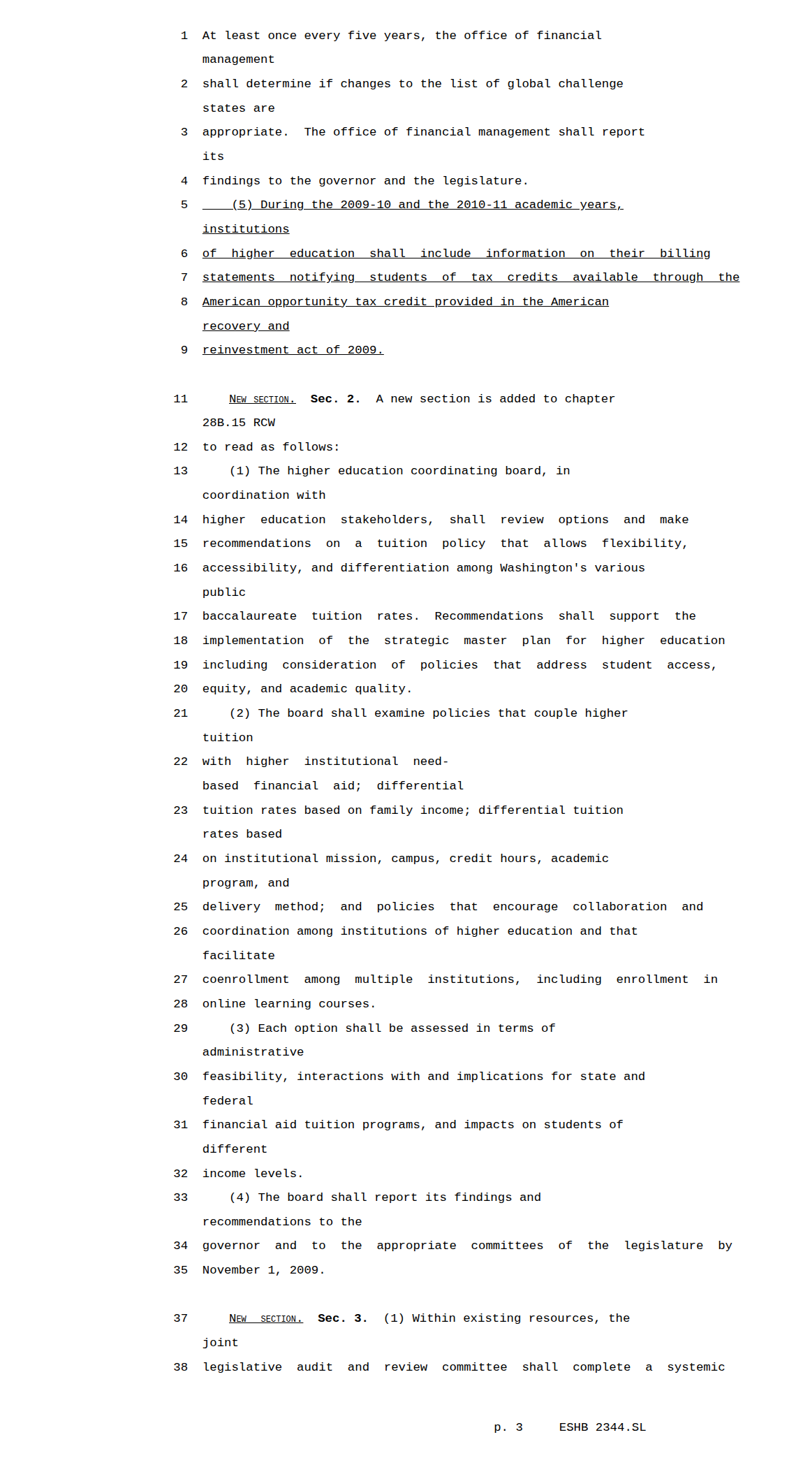At least once every five years, the office of financial management
shall determine if changes to the list of global challenge states are
appropriate. The office of financial management shall report its
findings to the governor and the legislature.
(5) During the 2009-10 and the 2010-11 academic years, institutions
of higher education shall include information on their billing
statements notifying students of tax credits available through the
American opportunity tax credit provided in the American recovery and
reinvestment act of 2009.
New section. Sec. 2. A new section is added to chapter 28B.15 RCW
to read as follows:
(1) The higher education coordinating board, in coordination with
higher education stakeholders, shall review options and make
recommendations on a tuition policy that allows flexibility,
accessibility, and differentiation among Washington's various public
baccalaureate tuition rates. Recommendations shall support the
implementation of the strategic master plan for higher education
including consideration of policies that address student access,
equity, and academic quality.
(2) The board shall examine policies that couple higher tuition
with higher institutional need-based financial aid; differential
tuition rates based on family income; differential tuition rates based
on institutional mission, campus, credit hours, academic program, and
delivery method; and policies that encourage collaboration and
coordination among institutions of higher education and that facilitate
coenrollment among multiple institutions, including enrollment in
online learning courses.
(3) Each option shall be assessed in terms of administrative
feasibility, interactions with and implications for state and federal
financial aid tuition programs, and impacts on students of different
income levels.
(4) The board shall report its findings and recommendations to the
governor and to the appropriate committees of the legislature by
November 1, 2009.
New section. Sec. 3. (1) Within existing resources, the joint
legislative audit and review committee shall complete a systemic
p. 3 ESHB 2344.SL